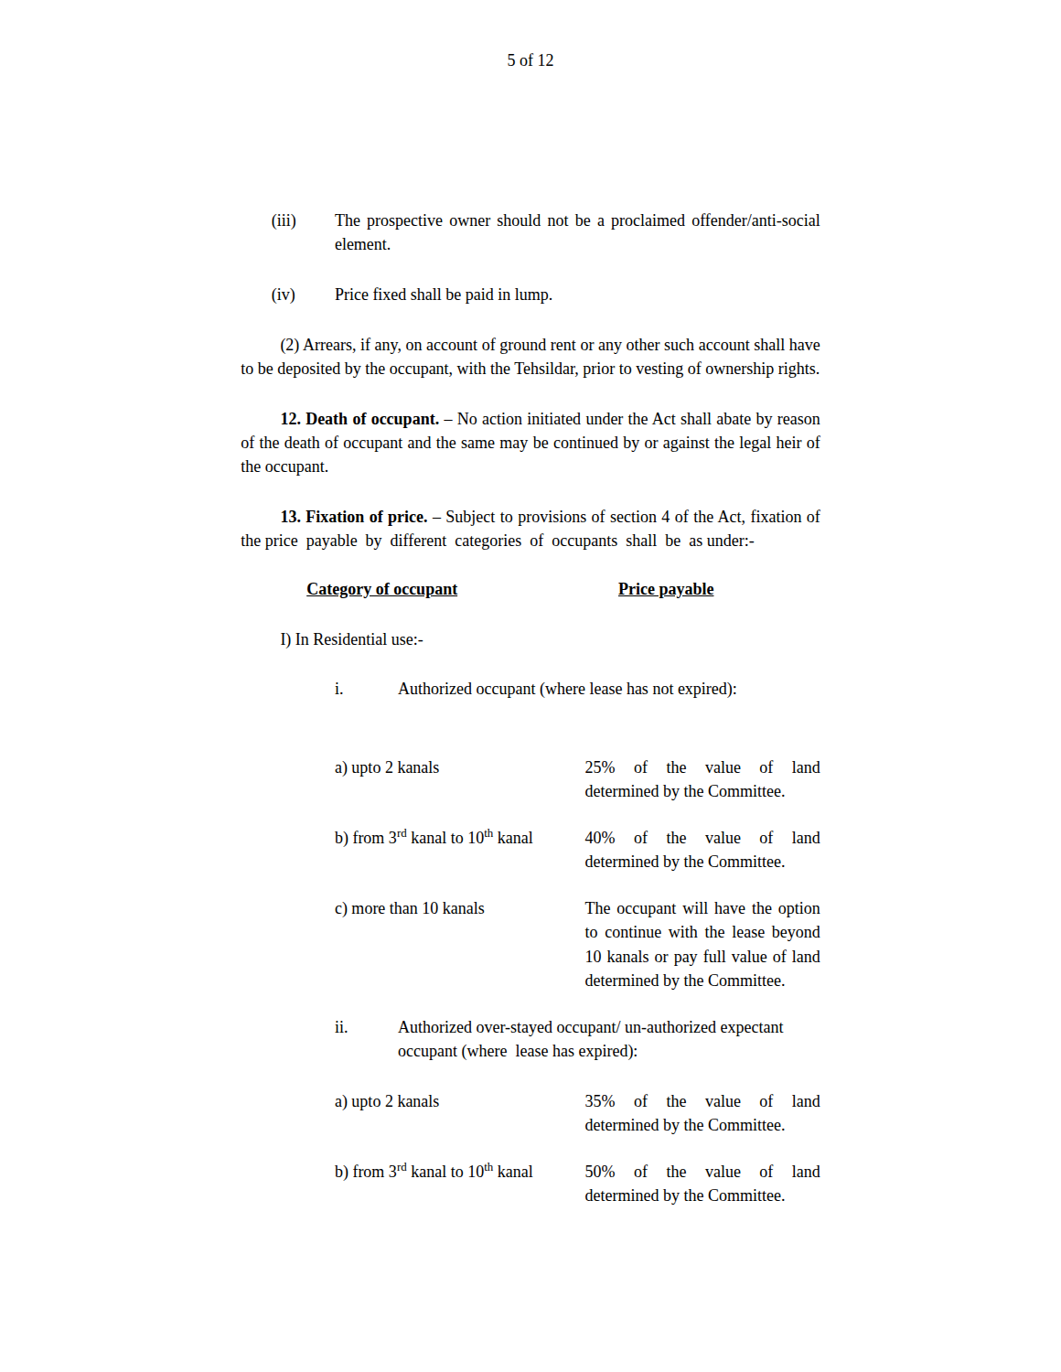5 of 12
(iii)
The prospective owner should not be a proclaimed offender/anti-social element.
(iv)
Price fixed shall be paid in lump.
(2) Arrears, if any, on account of ground rent or any other such account shall have to be deposited by the occupant, with the Tehsildar, prior to vesting of ownership rights.
12. Death of occupant. – No action initiated under the Act shall abate by reason of the death of occupant and the same may be continued by or against the legal heir of the occupant.
13. Fixation of price. – Subject to provisions of section 4 of the Act, fixation of the price payable by different categories of occupants shall be as under:-
Category of occupant
Price payable
I) In Residential use:-
i.
Authorized occupant (where lease has not expired):
a) upto 2 kanals
25% of the value of land determined by the Committee.
b) from 3rd kanal to 10th kanal
40% of the value of land determined by the Committee.
c) more than 10 kanals
The occupant will have the option to continue with the lease beyond 10 kanals or pay full value of land determined by the Committee.
ii.
Authorized over-stayed occupant/ un-authorized expectant occupant (where lease has expired):
a) upto 2 kanals
35% of the value of land determined by the Committee.
b) from 3rd kanal to 10th kanal
50% of the value of land determined by the Committee.